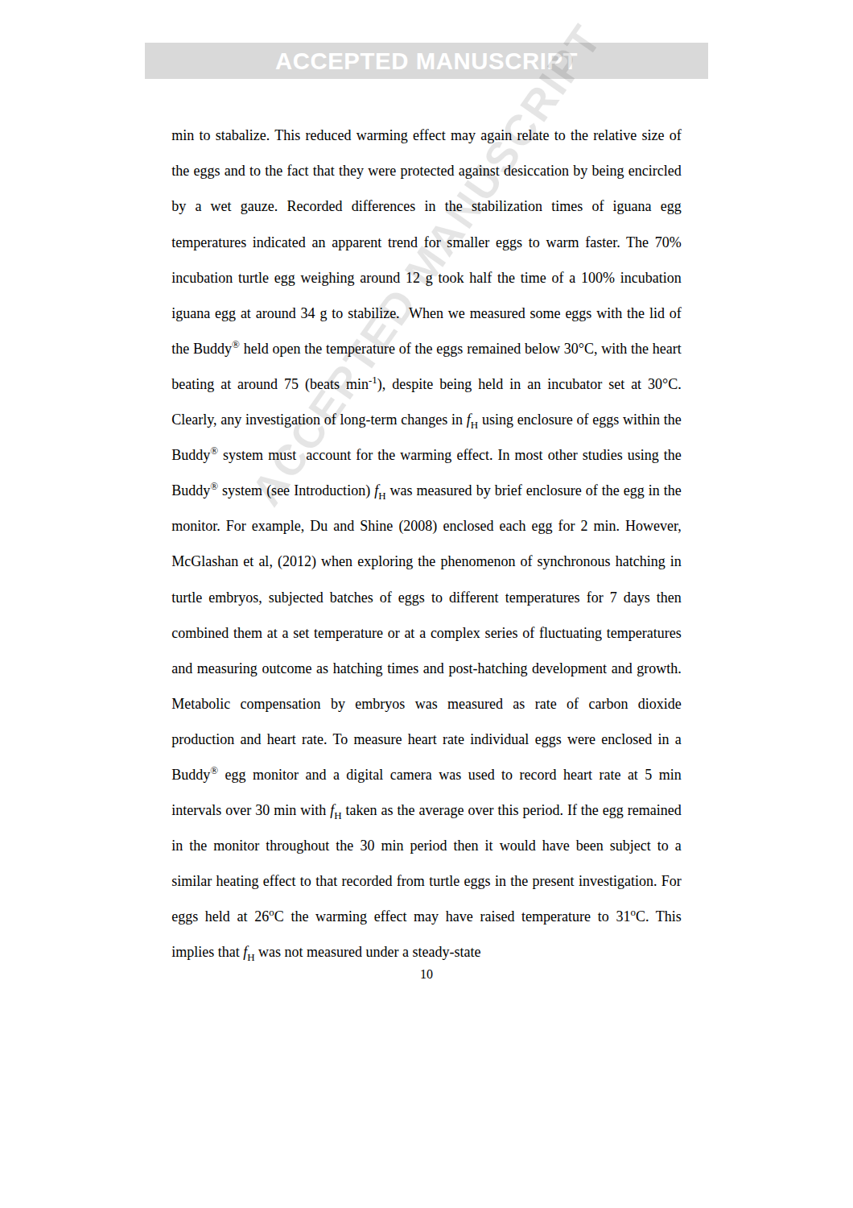ACCEPTED MANUSCRIPT
ACCEPTED MANUSCRIPT
min to stabalize. This reduced warming effect may again relate to the relative size of the eggs and to the fact that they were protected against desiccation by being encircled by a wet gauze. Recorded differences in the stabilization times of iguana egg temperatures indicated an apparent trend for smaller eggs to warm faster. The 70% incubation turtle egg weighing around 12 g took half the time of a 100% incubation iguana egg at around 34 g to stabilize. When we measured some eggs with the lid of the Buddy® held open the temperature of the eggs remained below 30°C, with the heart beating at around 75 (beats min-1), despite being held in an incubator set at 30°C. Clearly, any investigation of long-term changes in fH using enclosure of eggs within the Buddy® system must account for the warming effect. In most other studies using the Buddy® system (see Introduction) fH was measured by brief enclosure of the egg in the monitor. For example, Du and Shine (2008) enclosed each egg for 2 min. However, McGlashan et al, (2012) when exploring the phenomenon of synchronous hatching in turtle embryos, subjected batches of eggs to different temperatures for 7 days then combined them at a set temperature or at a complex series of fluctuating temperatures and measuring outcome as hatching times and post-hatching development and growth. Metabolic compensation by embryos was measured as rate of carbon dioxide production and heart rate. To measure heart rate individual eggs were enclosed in a Buddy® egg monitor and a digital camera was used to record heart rate at 5 min intervals over 30 min with fH taken as the average over this period. If the egg remained in the monitor throughout the 30 min period then it would have been subject to a similar heating effect to that recorded from turtle eggs in the present investigation. For eggs held at 26oC the warming effect may have raised temperature to 31oC. This implies that fH was not measured under a steady-state
10